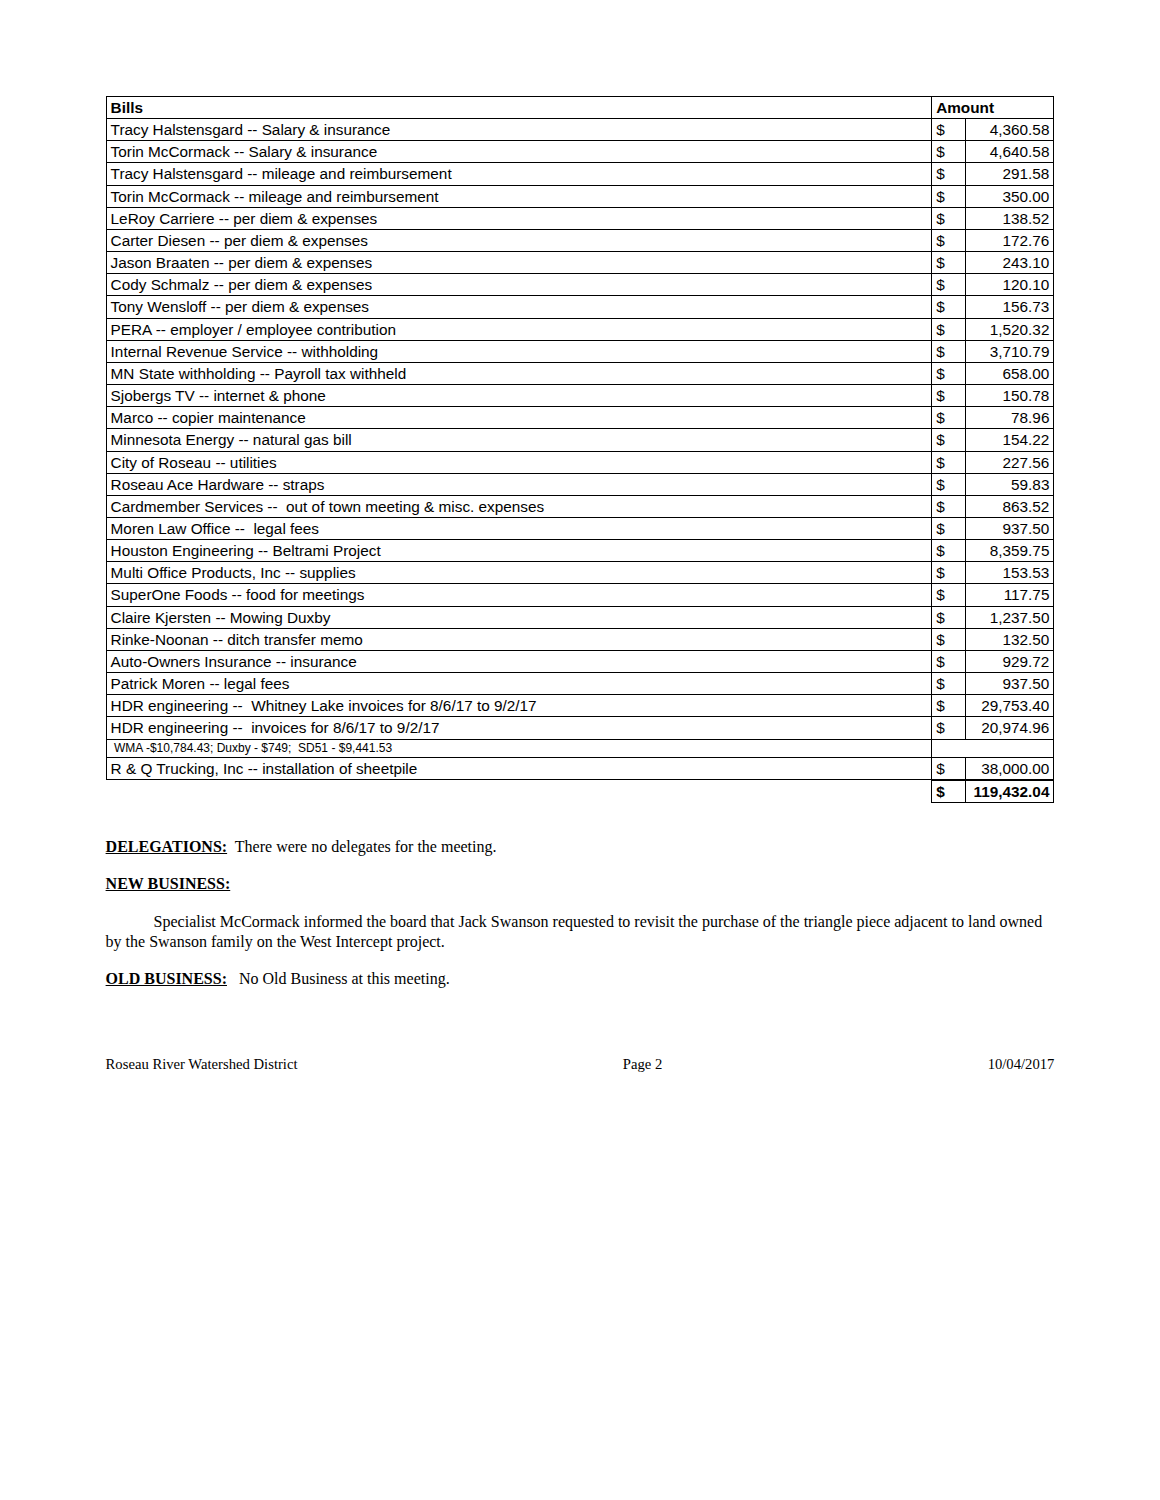| Bills | Amount |
| --- | --- |
| Tracy Halstensgard -- Salary & insurance | $ | 4,360.58 |
| Torin McCormack -- Salary & insurance | $ | 4,640.58 |
| Tracy Halstensgard -- mileage and reimbursement | $ | 291.58 |
| Torin McCormack -- mileage and reimbursement | $ | 350.00 |
| LeRoy Carriere -- per diem & expenses | $ | 138.52 |
| Carter Diesen -- per diem & expenses | $ | 172.76 |
| Jason Braaten -- per diem & expenses | $ | 243.10 |
| Cody Schmalz -- per diem & expenses | $ | 120.10 |
| Tony Wensloff -- per diem & expenses | $ | 156.73 |
| PERA -- employer / employee contribution | $ | 1,520.32 |
| Internal Revenue Service -- withholding | $ | 3,710.79 |
| MN State withholding -- Payroll tax withheld | $ | 658.00 |
| Sjobergs TV -- internet & phone | $ | 150.78 |
| Marco -- copier maintenance | $ | 78.96 |
| Minnesota Energy -- natural gas bill | $ | 154.22 |
| City of Roseau -- utilities | $ | 227.56 |
| Roseau Ace Hardware -- straps | $ | 59.83 |
| Cardmember Services -- out of town meeting & misc. expenses | $ | 863.52 |
| Moren Law Office -- legal fees | $ | 937.50 |
| Houston Engineering -- Beltrami Project | $ | 8,359.75 |
| Multi Office Products, Inc -- supplies | $ | 153.53 |
| SuperOne Foods -- food for meetings | $ | 117.75 |
| Claire Kjersten -- Mowing Duxby | $ | 1,237.50 |
| Rinke-Noonan -- ditch transfer memo | $ | 132.50 |
| Auto-Owners Insurance -- insurance | $ | 929.72 |
| Patrick Moren -- legal fees | $ | 937.50 |
| HDR engineering -- Whitney Lake invoices for 8/6/17 to 9/2/17 | $ | 29,753.40 |
| HDR engineering -- invoices for 8/6/17 to 9/2/17 | $ | 20,974.96 |
| WMA -$10,784.43; Duxby - $749; SD51 - $9,441.53 | |
| R & Q Trucking, Inc -- installation of sheetpile | $ | 38,000.00 |
| | $ | 119,432.04 |
DELEGATIONS: There were no delegates for the meeting.
NEW BUSINESS:
Specialist McCormack informed the board that Jack Swanson requested to revisit the purchase of the triangle piece adjacent to land owned by the Swanson family on the West Intercept project.
OLD BUSINESS: No Old Business at this meeting.
Roseau River Watershed District Page 2 10/04/2017